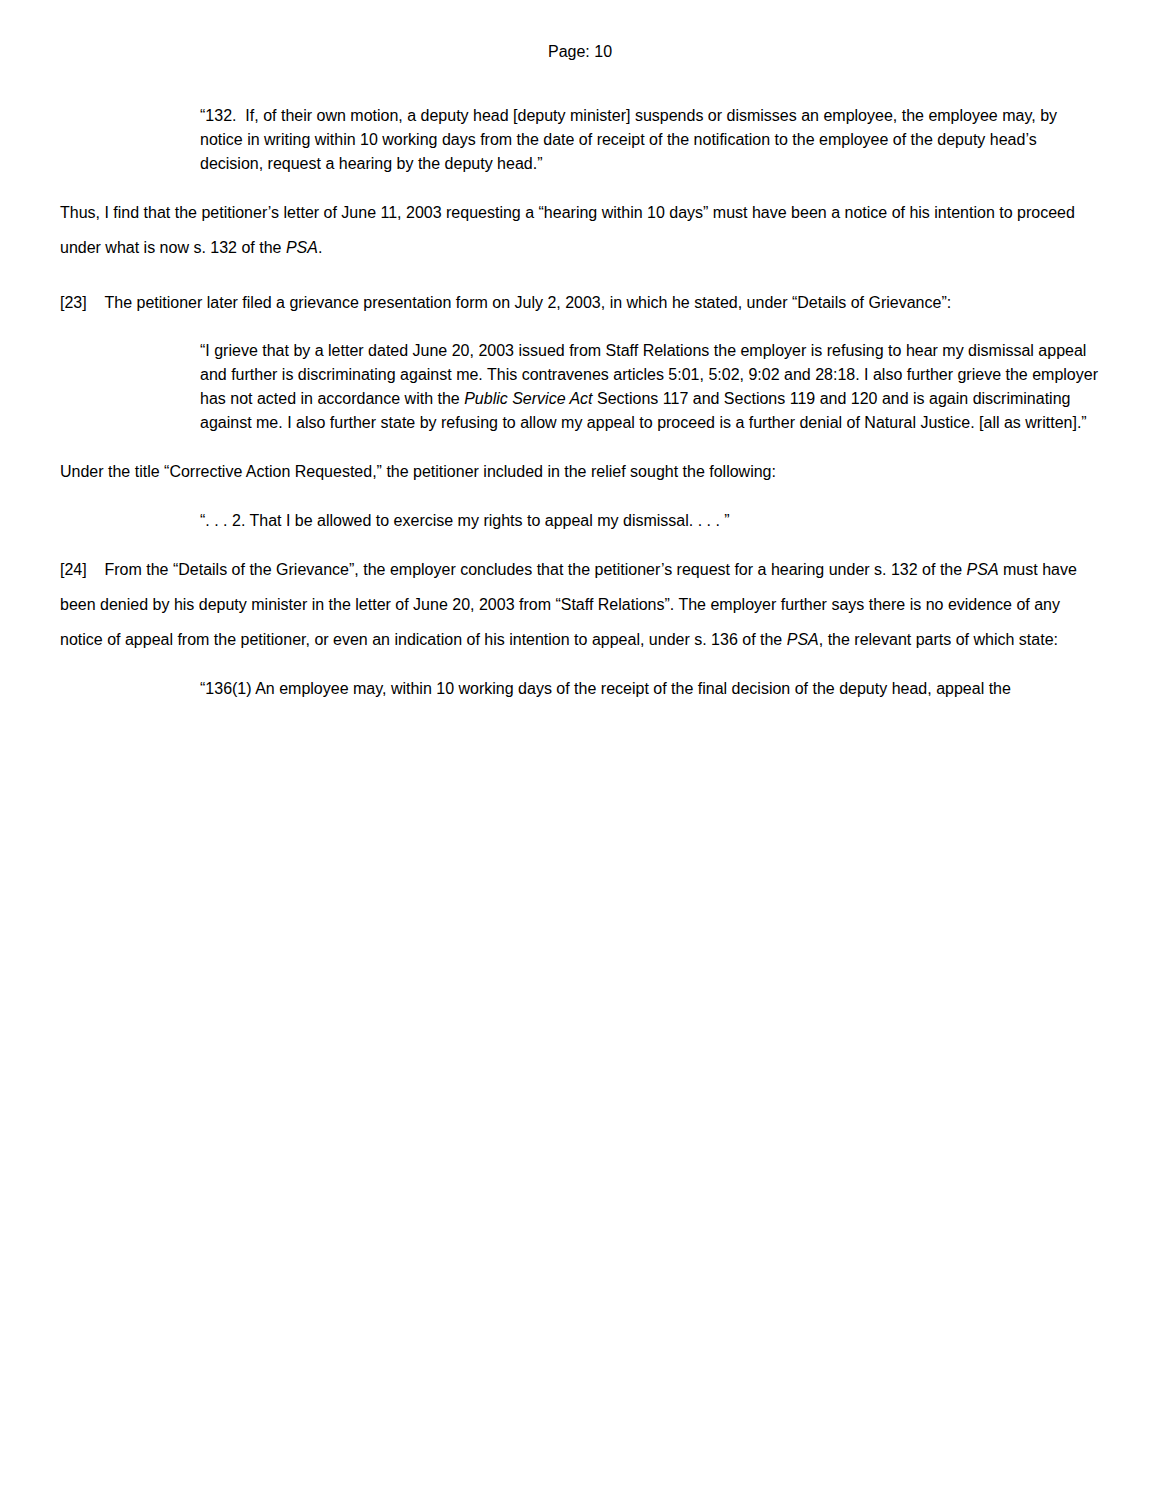Page: 10
“132. If, of their own motion, a deputy head [deputy minister] suspends or dismisses an employee, the employee may, by notice in writing within 10 working days from the date of receipt of the notification to the employee of the deputy head’s decision, request a hearing by the deputy head.”
Thus, I find that the petitioner’s letter of June 11, 2003 requesting a “hearing within 10 days” must have been a notice of his intention to proceed under what is now s. 132 of the PSA.
[23] The petitioner later filed a grievance presentation form on July 2, 2003, in which he stated, under “Details of Grievance”:
“I grieve that by a letter dated June 20, 2003 issued from Staff Relations the employer is refusing to hear my dismissal appeal and further is discriminating against me. This contravenes articles 5:01, 5:02, 9:02 and 28:18. I also further grieve the employer has not acted in accordance with the Public Service Act Sections 117 and Sections 119 and 120 and is again discriminating against me. I also further state by refusing to allow my appeal to proceed is a further denial of Natural Justice. [all as written].”
Under the title “Corrective Action Requested,” the petitioner included in the relief sought the following:
“. . . 2. That I be allowed to exercise my rights to appeal my dismissal. . . . ”
[24] From the “Details of the Grievance”, the employer concludes that the petitioner’s request for a hearing under s. 132 of the PSA must have been denied by his deputy minister in the letter of June 20, 2003 from “Staff Relations”. The employer further says there is no evidence of any notice of appeal from the petitioner, or even an indication of his intention to appeal, under s. 136 of the PSA, the relevant parts of which state:
“136(1) An employee may, within 10 working days of the receipt of the final decision of the deputy head, appeal the